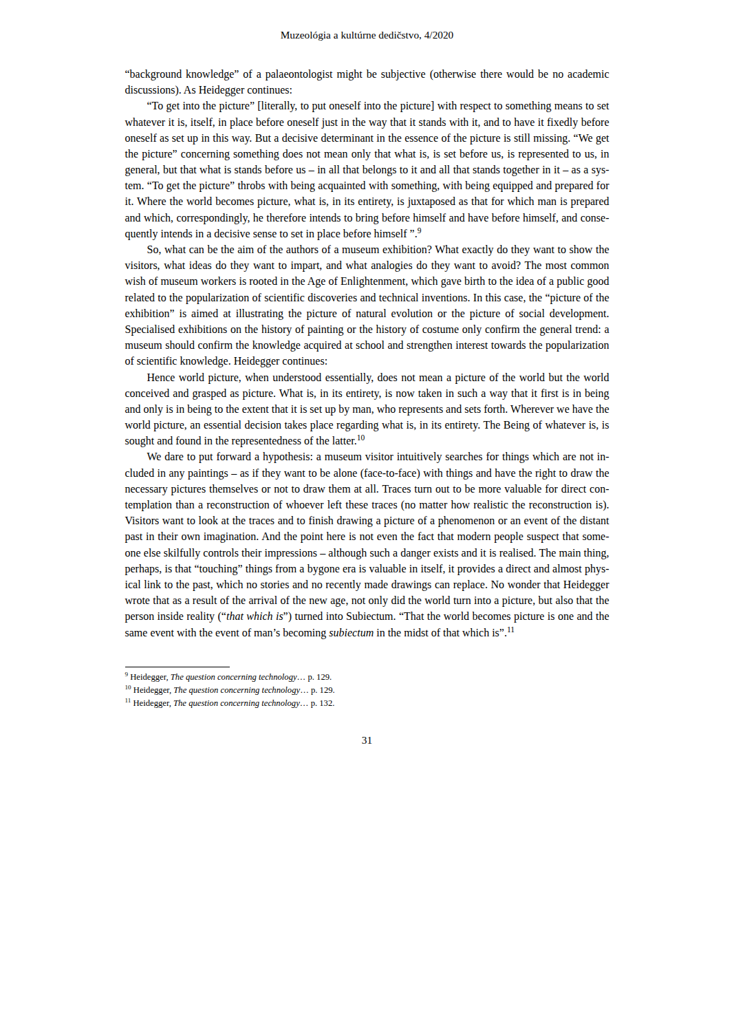Muzeológia a kultúrne dedičstvo, 4/2020
“background knowledge” of a palaeontologist might be subjective (otherwise there would be no academic discussions). As Heidegger continues:
“To get into the picture” [literally, to put oneself into the picture] with respect to something means to set whatever it is, itself, in place before oneself just in the way that it stands with it, and to have it fixedly before oneself as set up in this way. But a decisive determinant in the essence of the picture is still missing. “We get the picture” concerning something does not mean only that what is, is set before us, is represented to us, in general, but that what is stands before us – in all that belongs to it and all that stands together in it – as a system. “To get the picture” throbs with being acquainted with something, with being equipped and prepared for it. Where the world becomes picture, what is, in its entirety, is juxtaposed as that for which man is prepared and which, correspondingly, he therefore intends to bring before himself and have before himself, and consequently intends in a decisive sense to set in place before himself ”.9
So, what can be the aim of the authors of a museum exhibition? What exactly do they want to show the visitors, what ideas do they want to impart, and what analogies do they want to avoid? The most common wish of museum workers is rooted in the Age of Enlightenment, which gave birth to the idea of a public good related to the popularization of scientific discoveries and technical inventions. In this case, the “picture of the exhibition” is aimed at illustrating the picture of natural evolution or the picture of social development. Specialised exhibitions on the history of painting or the history of costume only confirm the general trend: a museum should confirm the knowledge acquired at school and strengthen interest towards the popularization of scientific knowledge. Heidegger continues:
Hence world picture, when understood essentially, does not mean a picture of the world but the world conceived and grasped as picture. What is, in its entirety, is now taken in such a way that it first is in being and only is in being to the extent that it is set up by man, who represents and sets forth. Wherever we have the world picture, an essential decision takes place regarding what is, in its entirety. The Being of whatever is, is sought and found in the representedness of the latter.10
We dare to put forward a hypothesis: a museum visitor intuitively searches for things which are not included in any paintings – as if they want to be alone (face-to-face) with things and have the right to draw the necessary pictures themselves or not to draw them at all. Traces turn out to be more valuable for direct contemplation than a reconstruction of whoever left these traces (no matter how realistic the reconstruction is). Visitors want to look at the traces and to finish drawing a picture of a phenomenon or an event of the distant past in their own imagination. And the point here is not even the fact that modern people suspect that someone else skilfully controls their impressions – although such a danger exists and it is realised. The main thing, perhaps, is that “touching” things from a bygone era is valuable in itself, it provides a direct and almost physical link to the past, which no stories and no recently made drawings can replace. No wonder that Heidegger wrote that as a result of the arrival of the new age, not only did the world turn into a picture, but also that the person inside reality (“that which is”) turned into Subiectum. “That the world becomes picture is one and the same event with the event of man’s becoming subiectum in the midst of that which is”.11
9 Heidegger, The question concerning technology… p. 129.
10 Heidegger, The question concerning technology… p. 129.
11 Heidegger, The question concerning technology… p. 132.
31